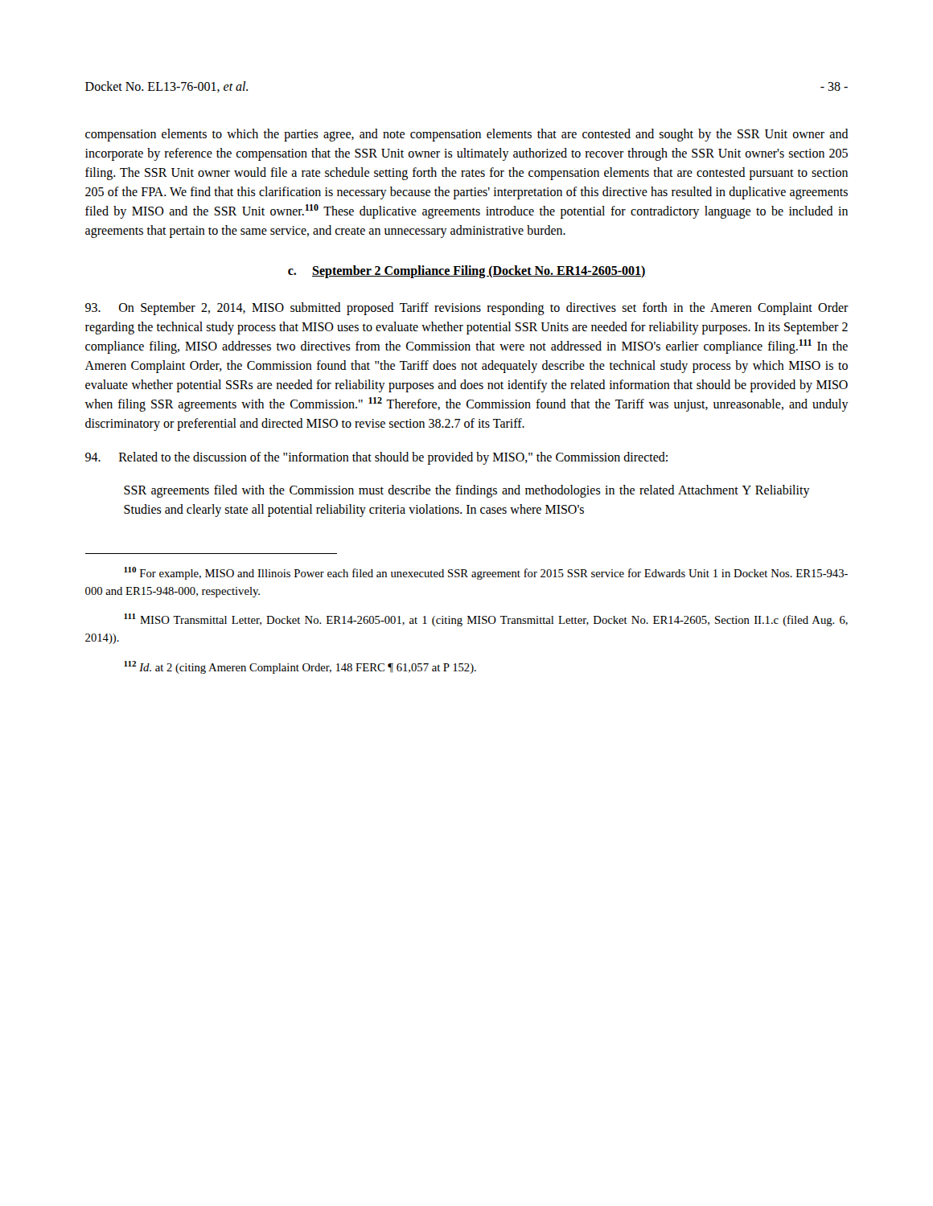Docket No. EL13-76-001, et al.
- 38 -
compensation elements to which the parties agree, and note compensation elements that are contested and sought by the SSR Unit owner and incorporate by reference the compensation that the SSR Unit owner is ultimately authorized to recover through the SSR Unit owner's section 205 filing. The SSR Unit owner would file a rate schedule setting forth the rates for the compensation elements that are contested pursuant to section 205 of the FPA. We find that this clarification is necessary because the parties' interpretation of this directive has resulted in duplicative agreements filed by MISO and the SSR Unit owner.110 These duplicative agreements introduce the potential for contradictory language to be included in agreements that pertain to the same service, and create an unnecessary administrative burden.
c.
September 2 Compliance Filing (Docket No. ER14-2605-001)
93. On September 2, 2014, MISO submitted proposed Tariff revisions responding to directives set forth in the Ameren Complaint Order regarding the technical study process that MISO uses to evaluate whether potential SSR Units are needed for reliability purposes. In its September 2 compliance filing, MISO addresses two directives from the Commission that were not addressed in MISO's earlier compliance filing.111 In the Ameren Complaint Order, the Commission found that "the Tariff does not adequately describe the technical study process by which MISO is to evaluate whether potential SSRs are needed for reliability purposes and does not identify the related information that should be provided by MISO when filing SSR agreements with the Commission." 112 Therefore, the Commission found that the Tariff was unjust, unreasonable, and unduly discriminatory or preferential and directed MISO to revise section 38.2.7 of its Tariff.
94. Related to the discussion of the "information that should be provided by MISO," the Commission directed:
SSR agreements filed with the Commission must describe the findings and methodologies in the related Attachment Y Reliability Studies and clearly state all potential reliability criteria violations. In cases where MISO's
110 For example, MISO and Illinois Power each filed an unexecuted SSR agreement for 2015 SSR service for Edwards Unit 1 in Docket Nos. ER15-943-000 and ER15-948-000, respectively.
111 MISO Transmittal Letter, Docket No. ER14-2605-001, at 1 (citing MISO Transmittal Letter, Docket No. ER14-2605, Section II.1.c (filed Aug. 6, 2014)).
112 Id. at 2 (citing Ameren Complaint Order, 148 FERC ¶ 61,057 at P 152).